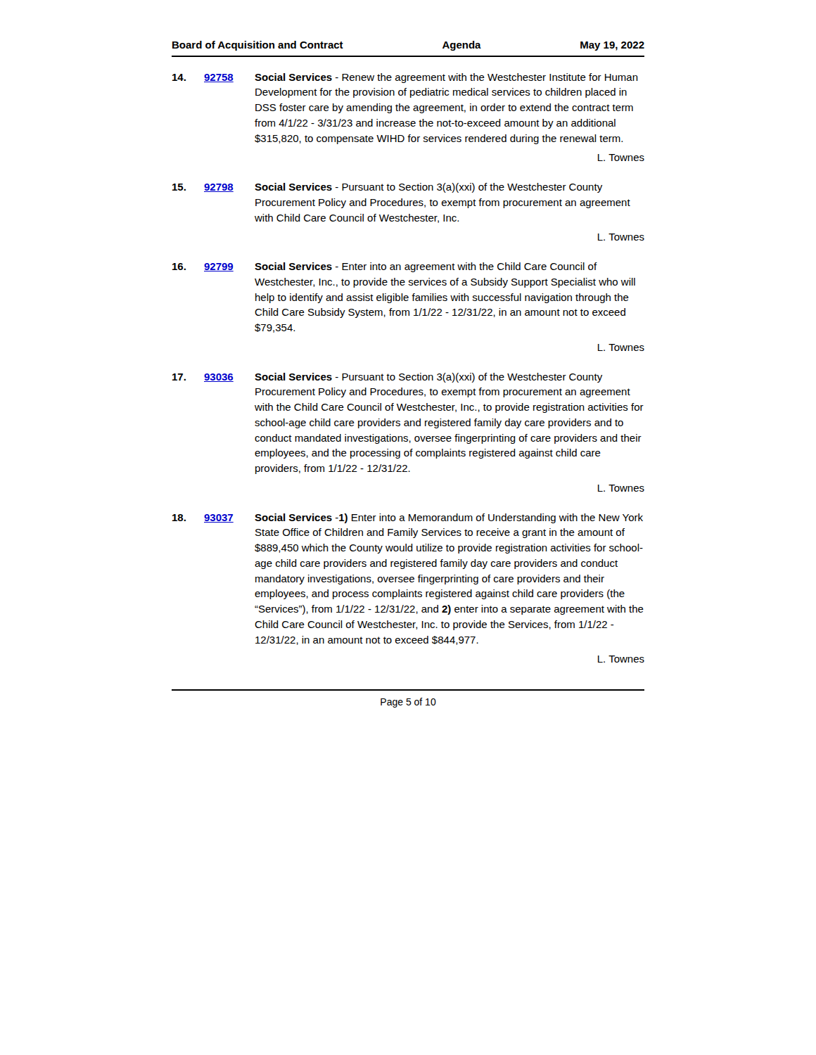Board of Acquisition and Contract
Agenda
May 19, 2022
14.
92758
Social Services - Renew the agreement with the Westchester Institute for Human Development for the provision of pediatric medical services to children placed in DSS foster care by amending the agreement, in order to extend the contract term from 4/1/22 - 3/31/23 and increase the not-to-exceed amount by an additional $315,820, to compensate WIHD for services rendered during the renewal term.
L. Townes
15.
92798
Social Services - Pursuant to Section 3(a)(xxi) of the Westchester County Procurement Policy and Procedures, to exempt from procurement an agreement with Child Care Council of Westchester, Inc.
L. Townes
16.
92799
Social Services - Enter into an agreement with the Child Care Council of Westchester, Inc., to provide the services of a Subsidy Support Specialist who will help to identify and assist eligible families with successful navigation through the Child Care Subsidy System, from 1/1/22 - 12/31/22, in an amount not to exceed $79,354.
L. Townes
17.
93036
Social Services - Pursuant to Section 3(a)(xxi) of the Westchester County Procurement Policy and Procedures, to exempt from procurement an agreement with the Child Care Council of Westchester, Inc., to provide registration activities for school-age child care providers and registered family day care providers and to conduct mandated investigations, oversee fingerprinting of care providers and their employees, and the processing of complaints registered against child care providers, from 1/1/22 - 12/31/22.
L. Townes
18.
93037
Social Services -1) Enter into a Memorandum of Understanding with the New York State Office of Children and Family Services to receive a grant in the amount of $889,450 which the County would utilize to provide registration activities for school-age child care providers and registered family day care providers and conduct mandatory investigations, oversee fingerprinting of care providers and their employees, and process complaints registered against child care providers (the “Services”), from 1/1/22 - 12/31/22, and 2) enter into a separate agreement with the Child Care Council of Westchester, Inc. to provide the Services, from 1/1/22 - 12/31/22, in an amount not to exceed $844,977.
L. Townes
Page 5 of 10